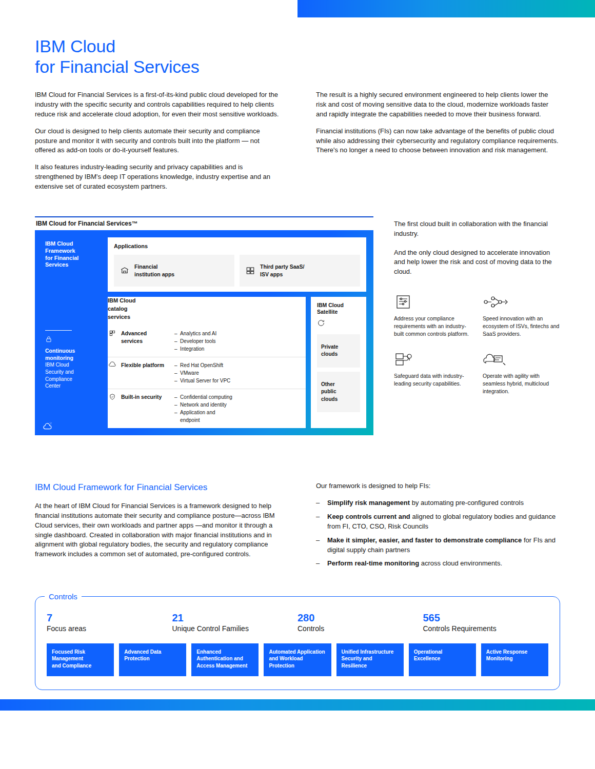IBM Cloud
for Financial Services
IBM Cloud for Financial Services is a first-of-its-kind public cloud developed for the industry with the specific security and controls capabilities required to help clients reduce risk and accelerate cloud adoption, for even their most sensitive workloads.
Our cloud is designed to help clients automate their security and compliance posture and monitor it with security and controls built into the platform — not offered as add-on tools or do-it-yourself features.
It also features industry-leading security and privacy capabilities and is strengthened by IBM's deep IT operations knowledge, industry expertise and an extensive set of curated ecosystem partners.
The result is a highly secured environment engineered to help clients lower the risk and cost of moving sensitive data to the cloud, modernize workloads faster and rapidly integrate the capabilities needed to move their business forward.
Financial institutions (FIs) can now take advantage of the benefits of public cloud while also addressing their cybersecurity and regulatory compliance requirements. There's no longer a need to choose between innovation and risk management.
IBM Cloud for Financial Services™
IBM Cloud
Framework
for Financial
Services
Continuous
monitoring
IBM Cloud
Security and
Compliance
Center
Applications
Financial
institution apps
Third party SaaS/
ISV apps
IBM Cloud
catalog
services
Advanced
services
– Analytics and AI – Developer tools – Integration
Flexible platform
– Red Hat OpenShift – VMware – Virtual Server for VPC
Built-in security
– Confidential computing – Network and identity – Application and
endpoint
IBM Cloud
Satellite
Private
clouds
Other
public
clouds
The first cloud built in collaboration with the financial industry.
And the only cloud designed to accelerate innovation and help lower the risk and cost of moving data to the cloud.
Address your compliance requirements with an industry-built common controls platform.
Speed innovation with an ecosystem of ISVs, fintechs and SaaS providers.
Safeguard data with industry-leading security capabilities.
Operate with agility with seamless hybrid, multicloud integration.
IBM Cloud Framework for Financial Services
At the heart of IBM Cloud for Financial Services is a framework designed to help financial institutions automate their security and compliance posture—across IBM Cloud services, their own workloads and partner apps —and monitor it through a single dashboard. Created in collaboration with major financial institutions and in alignment with global regulatory bodies, the security and regulatory compliance framework includes a common set of automated, pre-configured controls.
Our framework is designed to help FIs:
Simplify risk management by automating pre-configured controls
Keep controls current and aligned to global regulatory bodies and guidance from FI, CTO, CSO, Risk Councils
Make it simpler, easier, and faster to demonstrate compliance for FIs and digital supply chain partners
Perform real-time monitoring across cloud environments.
Controls
7
Focus areas
21
Unique Control Families
280
Controls
565
Controls Requirements
Focused Risk
Management
and Compliance
Advanced Data
Protection
Enhanced
Authentication and
Access Management
Automated Application
and Workload
Protection
Unified Infrastructure
Security and
Resilience
Operational
Excellence
Active Response
Monitoring